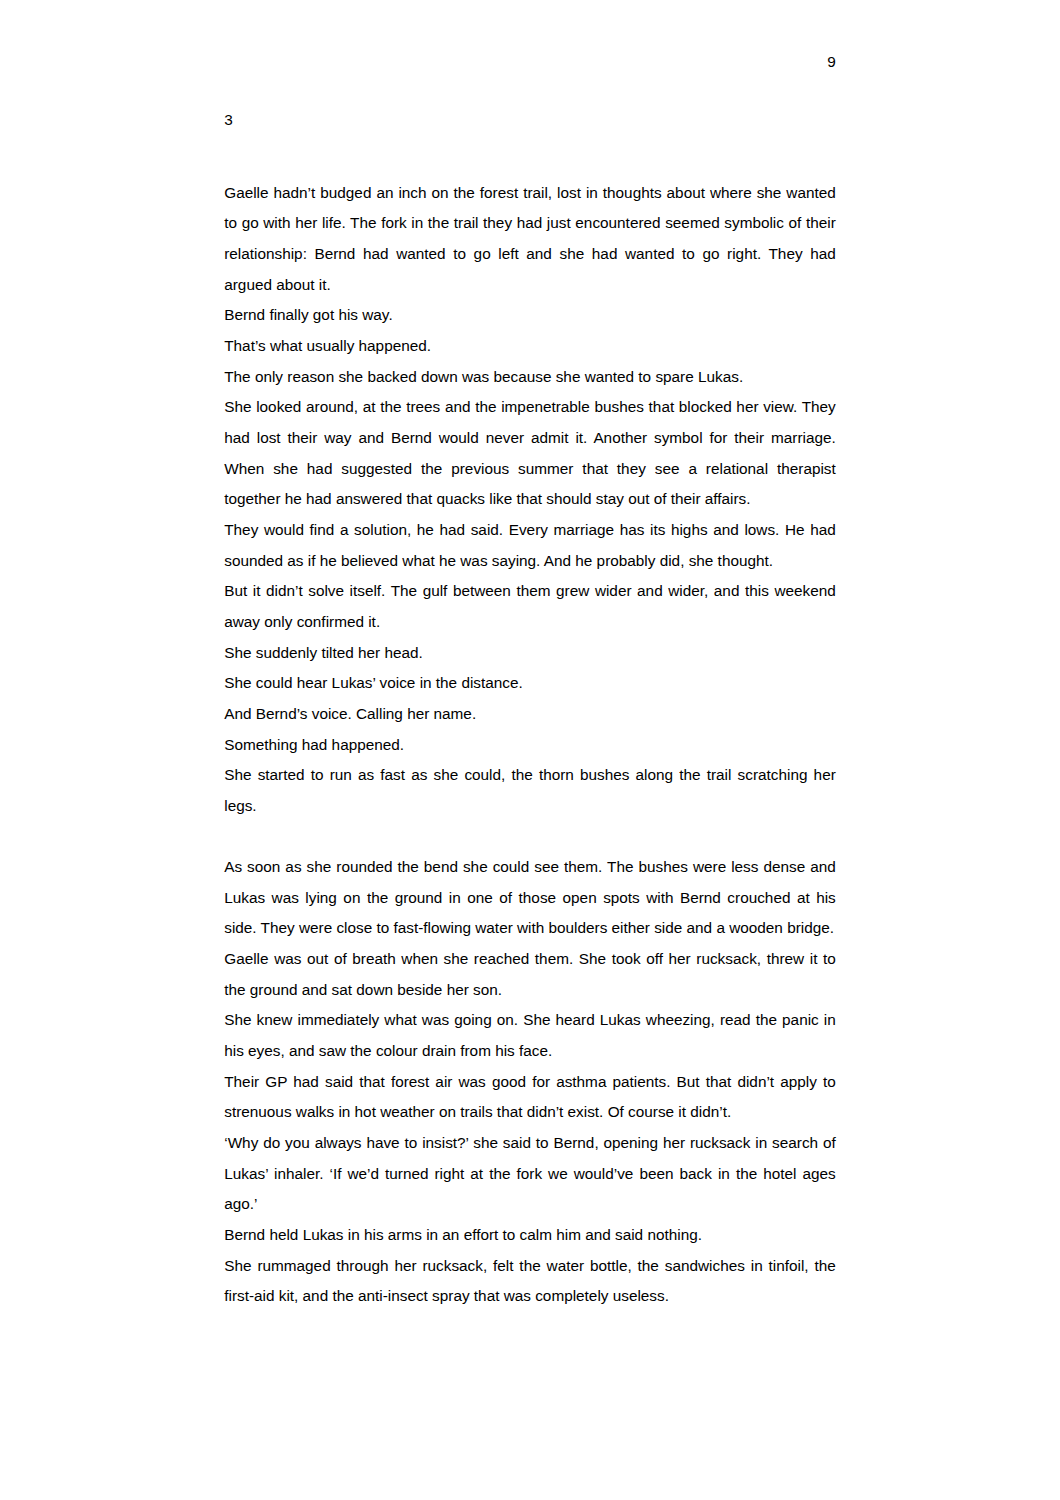9
3
Gaelle hadn’t budged an inch on the forest trail, lost in thoughts about where she wanted to go with her life. The fork in the trail they had just encountered seemed symbolic of their relationship: Bernd had wanted to go left and she had wanted to go right. They had argued about it.
Bernd finally got his way.
That’s what usually happened.
The only reason she backed down was because she wanted to spare Lukas.
She looked around, at the trees and the impenetrable bushes that blocked her view. They had lost their way and Bernd would never admit it. Another symbol for their marriage. When she had suggested the previous summer that they see a relational therapist together he had answered that quacks like that should stay out of their affairs.
They would find a solution, he had said. Every marriage has its highs and lows. He had sounded as if he believed what he was saying. And he probably did, she thought.
But it didn’t solve itself. The gulf between them grew wider and wider, and this weekend away only confirmed it.
She suddenly tilted her head.
She could hear Lukas’ voice in the distance.
And Bernd’s voice. Calling her name.
Something had happened.
She started to run as fast as she could, the thorn bushes along the trail scratching her legs.
As soon as she rounded the bend she could see them. The bushes were less dense and Lukas was lying on the ground in one of those open spots with Bernd crouched at his side. They were close to fast-flowing water with boulders either side and a wooden bridge.
Gaelle was out of breath when she reached them. She took off her rucksack, threw it to the ground and sat down beside her son.
She knew immediately what was going on. She heard Lukas wheezing, read the panic in his eyes, and saw the colour drain from his face.
Their GP had said that forest air was good for asthma patients. But that didn’t apply to strenuous walks in hot weather on trails that didn’t exist. Of course it didn’t.
‘Why do you always have to insist?’ she said to Bernd, opening her rucksack in search of Lukas’ inhaler. ‘If we’d turned right at the fork we would’ve been back in the hotel ages ago.’
Bernd held Lukas in his arms in an effort to calm him and said nothing.
She rummaged through her rucksack, felt the water bottle, the sandwiches in tinfoil, the first-aid kit, and the anti-insect spray that was completely useless.